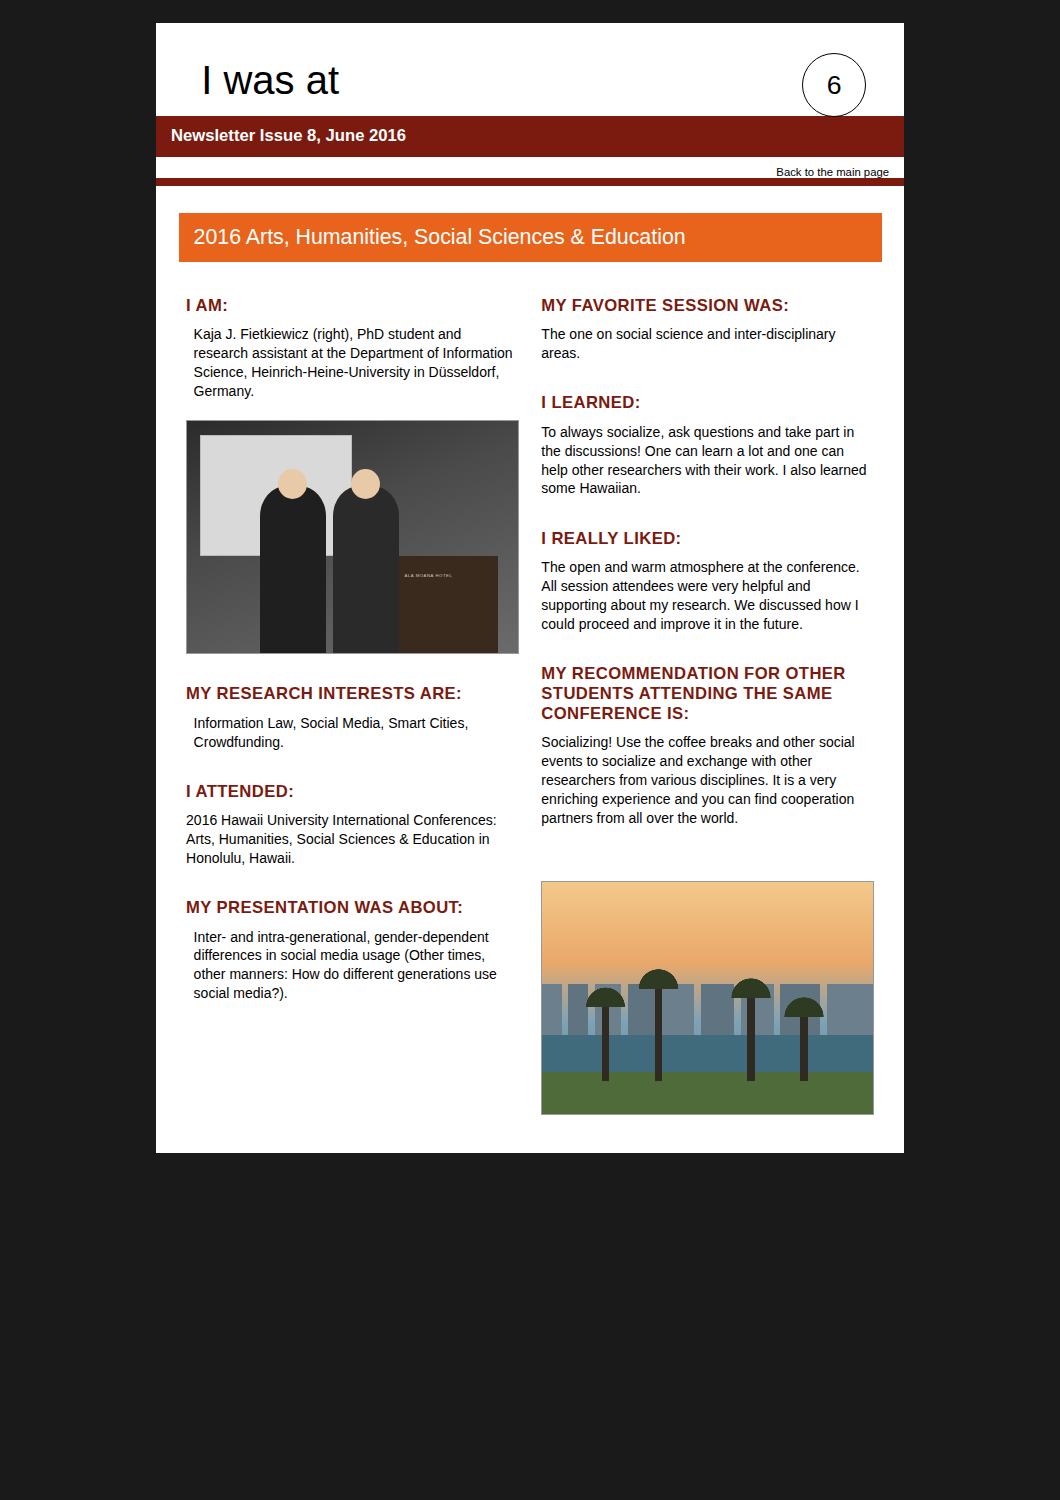6
I was at
Newsletter Issue 8, June 2016 Back to the main page
2016 Arts, Humanities, Social Sciences & Education
I AM:
Kaja J. Fietkiewicz (right), PhD student and research assistant at the Department of Information Science, Heinrich-Heine-University in Düsseldorf, Germany.
MY RESEARCH INTERESTS ARE:
Information Law, Social Media, Smart Cities, Crowdfunding.
I ATTENDED:
2016 Hawaii University International Conferences: Arts, Humanities, Social Sciences & Education in Honolulu, Hawaii.
MY PRESENTATION WAS ABOUT:
Inter- and intra-generational, gender-dependent differences in social media usage (Other times, other manners: How do different generations use social media?).
MY FAVORITE SESSION WAS:
The one on social science and inter-disciplinary areas.
I LEARNED:
To always socialize, ask questions and take part in the discussions! One can learn a lot and one can help other researchers with their work. I also learned some Hawaiian.
I REALLY LIKED:
The open and warm atmosphere at the conference. All session attendees were very helpful and supporting about my research. We discussed how I could proceed and improve it in the future.
MY RECOMMENDATION FOR OTHER STUDENTS ATTENDING THE SAME CONFERENCE IS:
Socializing! Use the coffee breaks and other social events to socialize and exchange with other researchers from various disciplines. It is a very enriching experience and you can find cooperation partners from all over the world.